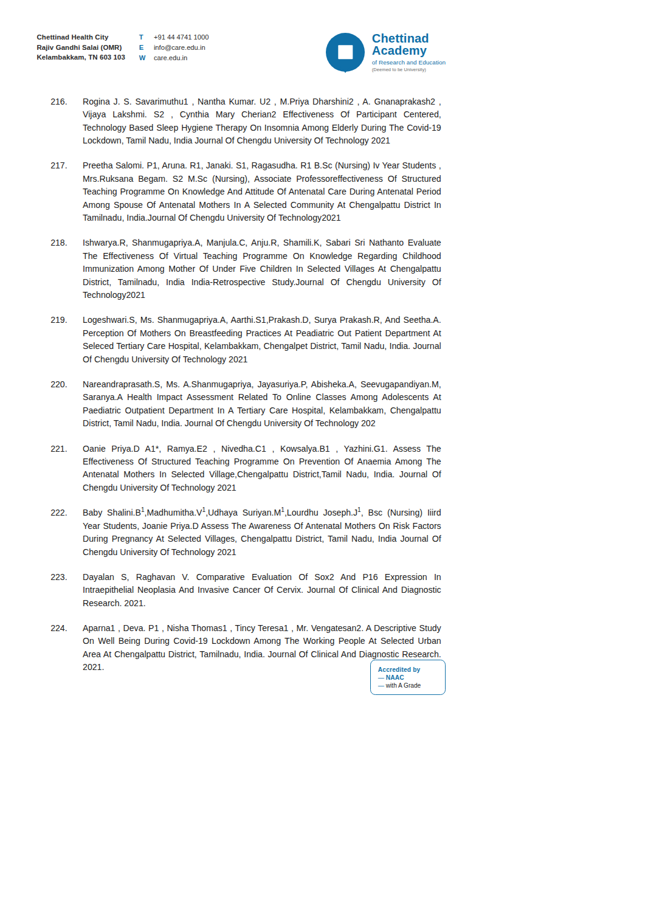Chettinad Health City
Rajiv Gandhi Salai (OMR)
Kelambakkam, TN 603 103
T+91 44 4741 1000
Einfo@care.edu.in
Wcare.edu.in
Chettinad
Academy
of Research and Education
(Deemed to be University)
Rogina J. S. Savarimuthu1 , Nantha Kumar. U2 , M.Priya Dharshini2 , A. Gnanaprakash2 , Vijaya Lakshmi. S2 , Cynthia Mary Cherian2 Effectiveness Of Participant Centered, Technology Based Sleep Hygiene Therapy On Insomnia Among Elderly During The Covid-19 Lockdown, Tamil Nadu, India Journal Of Chengdu University Of Technology 2021
Preetha Salomi. P1, Aruna. R1, Janaki. S1, Ragasudha. R1 B.Sc (Nursing) Iv Year Students , Mrs.Ruksana Begam. S2 M.Sc (Nursing), Associate Professoreffectiveness Of Structured Teaching Programme On Knowledge And Attitude Of Antenatal Care During Antenatal Period Among Spouse Of Antenatal Mothers In A Selected Community At Chengalpattu District In Tamilnadu, India.Journal Of Chengdu University Of Technology2021
Ishwarya.R, Shanmugapriya.A, Manjula.C, Anju.R, Shamili.K, Sabari Sri Nathanto Evaluate The Effectiveness Of Virtual Teaching Programme On Knowledge Regarding Childhood Immunization Among Mother Of Under Five Children In Selected Villages At Chengalpattu District, Tamilnadu, India India-Retrospective Study.Journal Of Chengdu University Of Technology2021
Logeshwari.S, Ms. Shanmugapriya.A, Aarthi.S1,Prakash.D, Surya Prakash.R, And Seetha.A. Perception Of Mothers On Breastfeeding Practices At Peadiatric Out Patient Department At Seleced Tertiary Care Hospital, Kelambakkam, Chengalpet District, Tamil Nadu, India. Journal Of Chengdu University Of Technology 2021
Nareandraprasath.S, Ms. A.Shanmugapriya, Jayasuriya.P, Abisheka.A, Seevugapandiyan.M, Saranya.A Health Impact Assessment Related To Online Classes Among Adolescents At Paediatric Outpatient Department In A Tertiary Care Hospital, Kelambakkam, Chengalpattu District, Tamil Nadu, India. Journal Of Chengdu University Of Technology 202
Oanie Priya.D A1*, Ramya.E2 , Nivedha.C1 , Kowsalya.B1 , Yazhini.G1. Assess The Effectiveness Of Structured Teaching Programme On Prevention Of Anaemia Among The Antenatal Mothers In Selected Village,Chengalpattu District,Tamil Nadu, India. Journal Of Chengdu University Of Technology 2021
Baby Shalini.B1,Madhumitha.V1,Udhaya Suriyan.M1,Lourdhu Joseph.J1, Bsc (Nursing) Iiird Year Students, Joanie Priya.D Assess The Awareness Of Antenatal Mothers On Risk Factors During Pregnancy At Selected Villages, Chengalpattu District, Tamil Nadu, India Journal Of Chengdu University Of Technology 2021
Dayalan S, Raghavan V. Comparative Evaluation Of Sox2 And P16 Expression In Intraepithelial Neoplasia And Invasive Cancer Of Cervix. Journal Of Clinical And Diagnostic Research. 2021.
Aparna1 , Deva. P1 , Nisha Thomas1 , Tincy Teresa1 , Mr. Vengatesan2. A Descriptive Study On Well Being During Covid-19 Lockdown Among The Working People At Selected Urban Area At Chengalpattu District, Tamilnadu, India. Journal Of Clinical And Diagnostic Research. 2021.
Accredited by
— NAAC
— with A Grade